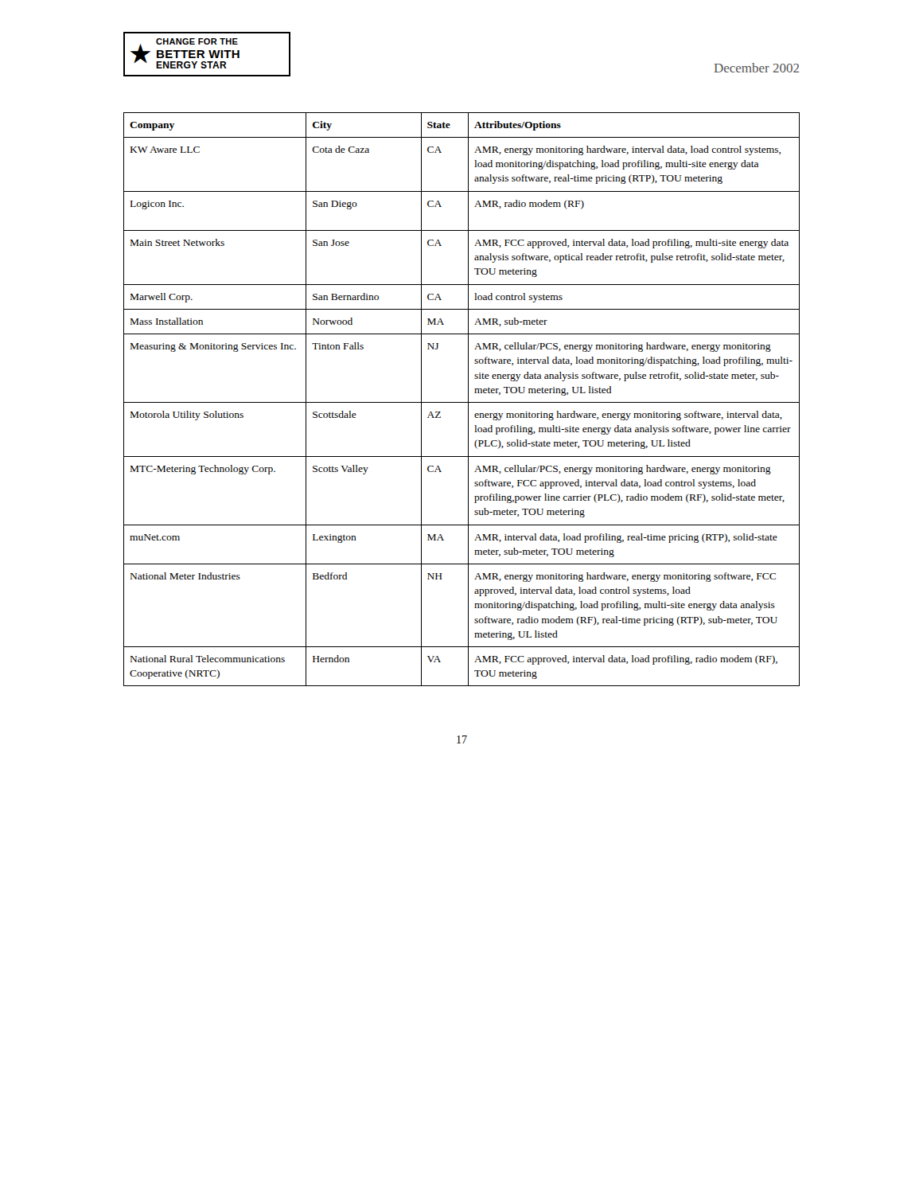★
CHANGE FOR THE
BETTER WITH
ENERGY STAR
December 2002
| Company | City | State | Attributes/Options |
| --- | --- | --- | --- |
| KW Aware LLC | Cota de Caza | CA | AMR, energy monitoring hardware, interval data, load control systems, load monitoring/dispatching, load profiling, multi-site energy data analysis software, real-time pricing (RTP), TOU metering |
| Logicon Inc. | San Diego | CA | AMR, radio modem (RF) |
| Main Street Networks | San Jose | CA | AMR, FCC approved, interval data, load profiling, multi-site energy data analysis software, optical reader retrofit, pulse retrofit, solid-state meter, TOU metering |
| Marwell Corp. | San Bernardino | CA | load control systems |
| Mass Installation | Norwood | MA | AMR, sub-meter |
| Measuring & Monitoring Services Inc. | Tinton Falls | NJ | AMR, cellular/PCS, energy monitoring hardware, energy monitoring software, interval data, load monitoring/dispatching, load profiling, multi-site energy data analysis software, pulse retrofit, solid-state meter, sub-meter, TOU metering, UL listed |
| Motorola Utility Solutions | Scottsdale | AZ | energy monitoring hardware, energy monitoring software, interval data, load profiling, multi-site energy data analysis software, power line carrier (PLC), solid-state meter, TOU metering, UL listed |
| MTC-Metering Technology Corp. | Scotts Valley | CA | AMR, cellular/PCS, energy monitoring hardware, energy monitoring software, FCC approved, interval data, load control systems, load profiling,power line carrier (PLC), radio modem (RF), solid-state meter, sub-meter, TOU metering |
| muNet.com | Lexington | MA | AMR, interval data, load profiling, real-time pricing (RTP), solid-state meter, sub-meter, TOU metering |
| National Meter Industries | Bedford | NH | AMR, energy monitoring hardware, energy monitoring software, FCC approved, interval data, load control systems, load monitoring/dispatching, load profiling, multi-site energy data analysis software, radio modem (RF), real-time pricing (RTP), sub-meter, TOU metering, UL listed |
| National Rural Telecommunications Cooperative (NRTC) | Herndon | VA | AMR, FCC approved, interval data, load profiling, radio modem (RF), TOU metering |
17